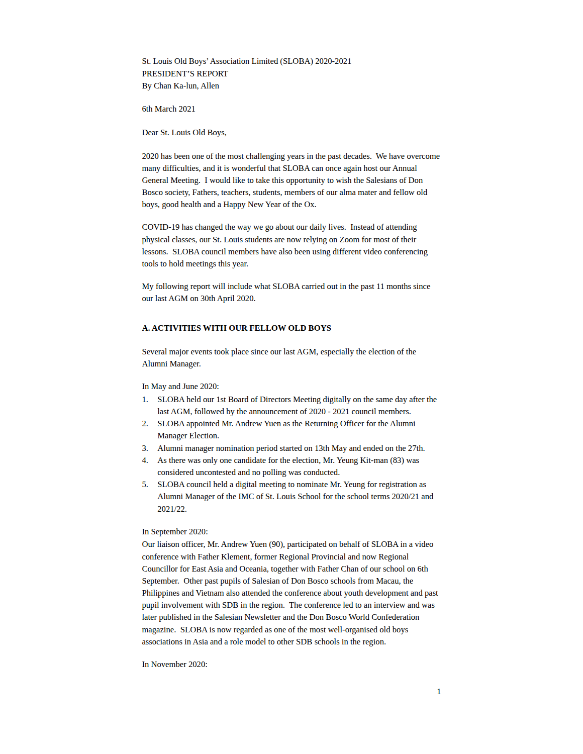St. Louis Old Boys’ Association Limited (SLOBA) 2020-2021
PRESIDENT’S REPORT
By Chan Ka-lun, Allen
6th March 2021
Dear St. Louis Old Boys,
2020 has been one of the most challenging years in the past decades. We have overcome many difficulties, and it is wonderful that SLOBA can once again host our Annual General Meeting. I would like to take this opportunity to wish the Salesians of Don Bosco society, Fathers, teachers, students, members of our alma mater and fellow old boys, good health and a Happy New Year of the Ox.
COVID-19 has changed the way we go about our daily lives. Instead of attending physical classes, our St. Louis students are now relying on Zoom for most of their lessons. SLOBA council members have also been using different video conferencing tools to hold meetings this year.
My following report will include what SLOBA carried out in the past 11 months since our last AGM on 30th April 2020.
A. ACTIVITIES WITH OUR FELLOW OLD BOYS
Several major events took place since our last AGM, especially the election of the Alumni Manager.
In May and June 2020:
1. SLOBA held our 1st Board of Directors Meeting digitally on the same day after the last AGM, followed by the announcement of 2020 - 2021 council members.
2. SLOBA appointed Mr. Andrew Yuen as the Returning Officer for the Alumni Manager Election.
3. Alumni manager nomination period started on 13th May and ended on the 27th.
4. As there was only one candidate for the election, Mr. Yeung Kit-man (83) was considered uncontested and no polling was conducted.
5. SLOBA council held a digital meeting to nominate Mr. Yeung for registration as Alumni Manager of the IMC of St. Louis School for the school terms 2020/21 and 2021/22.
In September 2020:
Our liaison officer, Mr. Andrew Yuen (90), participated on behalf of SLOBA in a video conference with Father Klement, former Regional Provincial and now Regional Councillor for East Asia and Oceania, together with Father Chan of our school on 6th September. Other past pupils of Salesian of Don Bosco schools from Macau, the Philippines and Vietnam also attended the conference about youth development and past pupil involvement with SDB in the region. The conference led to an interview and was later published in the Salesian Newsletter and the Don Bosco World Confederation magazine. SLOBA is now regarded as one of the most well-organised old boys associations in Asia and a role model to other SDB schools in the region.
In November 2020:
1